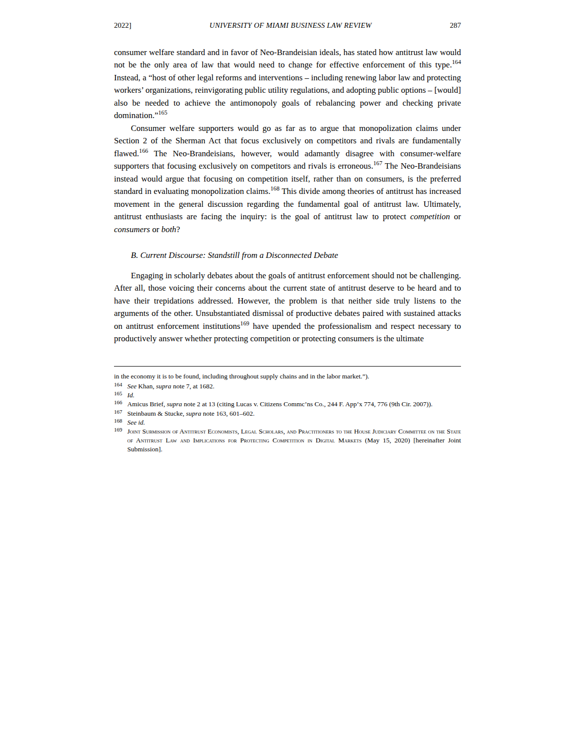2022] University of Miami Business Law Review 287
consumer welfare standard and in favor of Neo-Brandeisian ideals, has stated how antitrust law would not be the only area of law that would need to change for effective enforcement of this type.164 Instead, a “host of other legal reforms and interventions – including renewing labor law and protecting workers’ organizations, reinvigorating public utility regulations, and adopting public options – [would] also be needed to achieve the antimonopoly goals of rebalancing power and checking private domination.”165
Consumer welfare supporters would go as far as to argue that monopolization claims under Section 2 of the Sherman Act that focus exclusively on competitors and rivals are fundamentally flawed.166 The Neo-Brandeisians, however, would adamantly disagree with consumer-welfare supporters that focusing exclusively on competitors and rivals is erroneous.167 The Neo-Brandeisians instead would argue that focusing on competition itself, rather than on consumers, is the preferred standard in evaluating monopolization claims.168 This divide among theories of antitrust has increased movement in the general discussion regarding the fundamental goal of antitrust law. Ultimately, antitrust enthusiasts are facing the inquiry: is the goal of antitrust law to protect competition or consumers or both?
B. Current Discourse: Standstill from a Disconnected Debate
Engaging in scholarly debates about the goals of antitrust enforcement should not be challenging. After all, those voicing their concerns about the current state of antitrust deserve to be heard and to have their trepidations addressed. However, the problem is that neither side truly listens to the arguments of the other. Unsubstantiated dismissal of productive debates paired with sustained attacks on antitrust enforcement institutions169 have upended the professionalism and respect necessary to productively answer whether protecting competition or protecting consumers is the ultimate
in the economy it is to be found, including throughout supply chains and in the labor market.”).
164 See Khan, supra note 7, at 1682.
165 Id.
166 Amicus Brief, supra note 2 at 13 (citing Lucas v. Citizens Commc’ns Co., 244 F. App’x 774, 776 (9th Cir. 2007)).
167 Steinbaum & Stucke, supra note 163, 601–602.
168 See id.
169 Joint Submission of Antitrust Economists, Legal Scholars, and Practitioners to the House Judiciary Committee on the State of Antitrust Law and Implications for Protecting Competition in Digital Markets (May 15, 2020) [hereinafter Joint Submission].